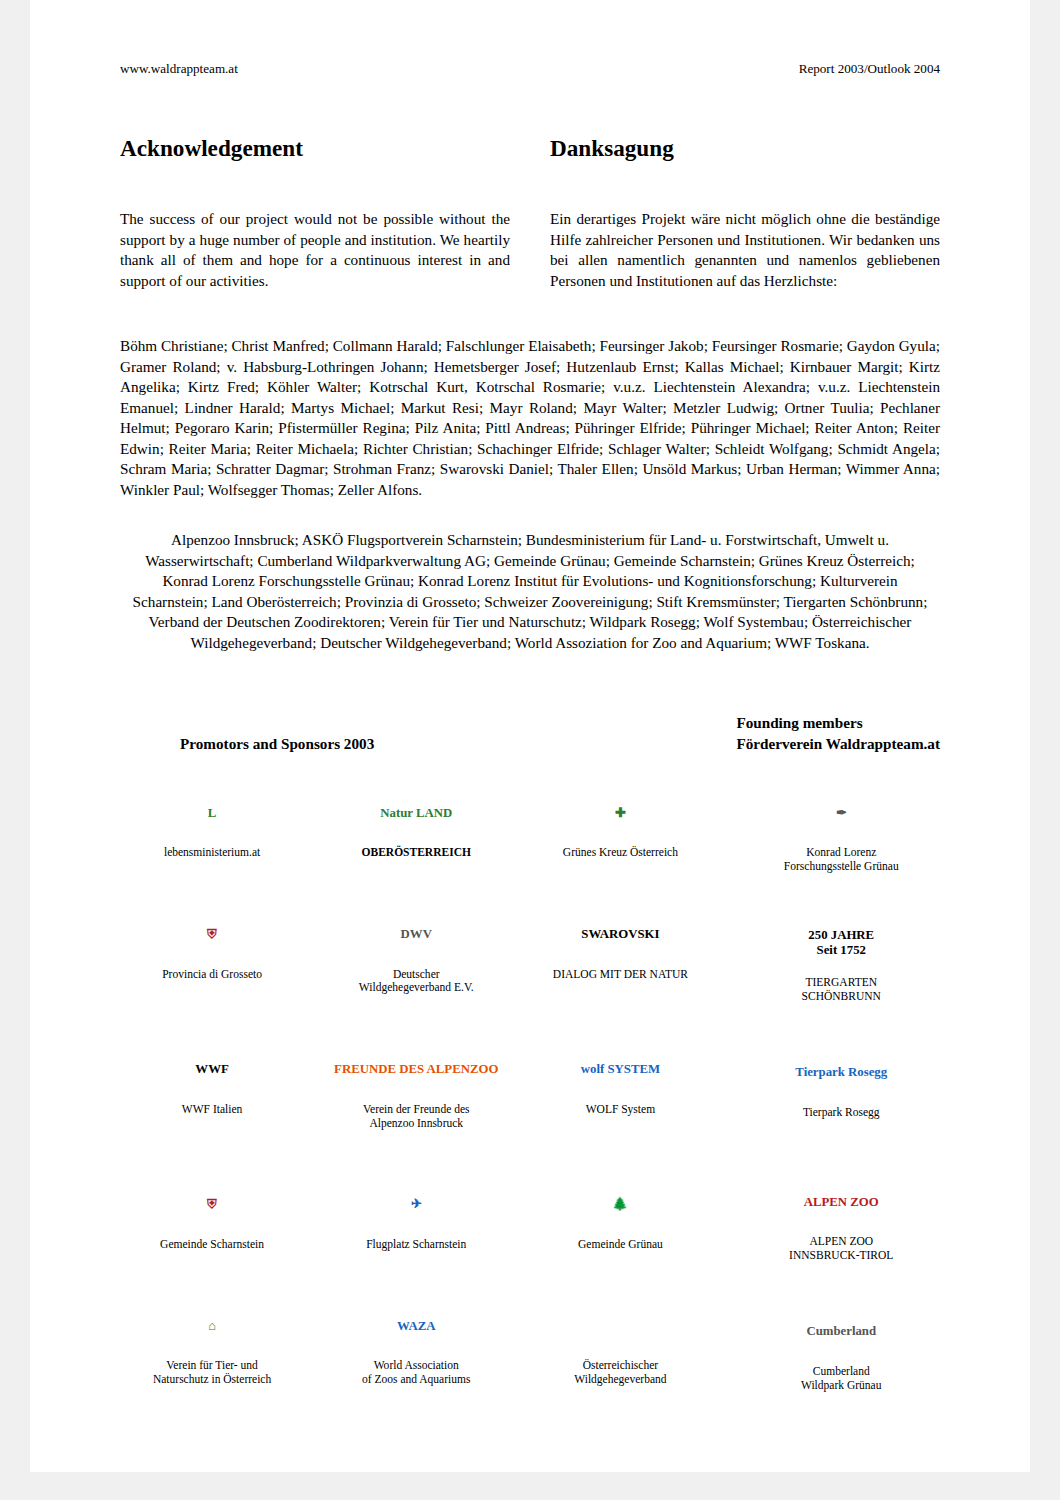www.waldrappteam.at Report 2003/Outlook 2004
Acknowledgement
Danksagung
The success of our project would not be possible without the support by a huge number of people and institution. We heartily thank all of them and hope for a continuous interest in and support of our activities.
Ein derartiges Projekt wäre nicht möglich ohne die beständige Hilfe zahlreicher Personen und Institutionen. Wir bedanken uns bei allen namentlich genannten und namenlos gebliebenen Personen und Institutionen auf das Herzlichste:
Böhm Christiane; Christ Manfred; Collmann Harald; Falschlunger Elaisabeth; Feursinger Jakob; Feursinger Rosmarie; Gaydon Gyula; Gramer Roland; v. Habsburg-Lothringen Johann; Hemetsberger Josef; Hutzenlaub Ernst; Kallas Michael; Kirnbauer Margit; Kirtz Angelika; Kirtz Fred; Köhler Walter; Kotrschal Kurt, Kotrschal Rosmarie; v.u.z. Liechtenstein Alexandra; v.u.z. Liechtenstein Emanuel; Lindner Harald; Martys Michael; Markut Resi; Mayr Roland; Mayr Walter; Metzler Ludwig; Ortner Tuulia; Pechlaner Helmut; Pegoraro Karin; Pfistermüller Regina; Pilz Anita; Pittl Andreas; Pühringer Elfride; Pühringer Michael; Reiter Anton; Reiter Edwin; Reiter Maria; Reiter Michaela; Richter Christian; Schachinger Elfride; Schlager Walter; Schleidt Wolfgang; Schmidt Angela; Schram Maria; Schratter Dagmar; Strohman Franz; Swarovski Daniel; Thaler Ellen; Unsöld Markus; Urban Herman; Wimmer Anna; Winkler Paul; Wolfsegger Thomas; Zeller Alfons.
Alpenzoo Innsbruck; ASKÖ Flugsportverein Scharnstein; Bundesministerium für Land- u. Forstwirtschaft, Umwelt u. Wasserwirtschaft; Cumberland Wildparkverwaltung AG; Gemeinde Grünau; Gemeinde Scharnstein; Grünes Kreuz Österreich; Konrad Lorenz Forschungsstelle Grünau; Konrad Lorenz Institut für Evolutions- und Kognitionsforschung; Kulturverein Scharnstein; Land Oberösterreich; Provinzia di Grosseto; Schweizer Zoovereinigung; Stift Kremsmünster; Tiergarten Schönbrunn; Verband der Deutschen Zoodirektoren; Verein für Tier und Naturschutz; Wildpark Rosegg; Wolf Systembau; Österreichischer Wildgehegeverband; Deutscher Wildgehegeverband; World Assoziation for Zoo and Aquarium; WWF Toskana.
Promotors and Sponsors 2003 Founding members
Förderverein Waldrappteam.at
Llebensministerium.at
Natur LAND OBERÖSTERREICH
✚Grünes Kreuz Österreich
⛨Provincia di Grosseto
DWV Deutscher
Wildgehegeverband E.V.
SWAROVSKI DIALOG MIT DER NATUR
WWF WWF Italien
FREUNDE DES ALPENZOO Verein der Freunde des
Alpenzoo Innsbruck
wolf SYSTEM WOLF System
⛨Gemeinde Scharnstein
✈Flugplatz Scharnstein
🌲Gemeinde Grünau
⌂Verein für Tier- und
Naturschutz in Österreich
WAZA World Association
of Zoos and Aquariums
Österreichischer
Wildgehegeverband
✒Konrad Lorenz
Forschungsstelle Grünau
250 JAHRE
Seit 1752 TIERGARTEN
SCHÖNBRUNN
Tierpark Rosegg Tierpark Rosegg
ALPEN ZOO ALPEN ZOO
INNSBRUCK-TIROL
Cumberland Cumberland
Wildpark Grünau